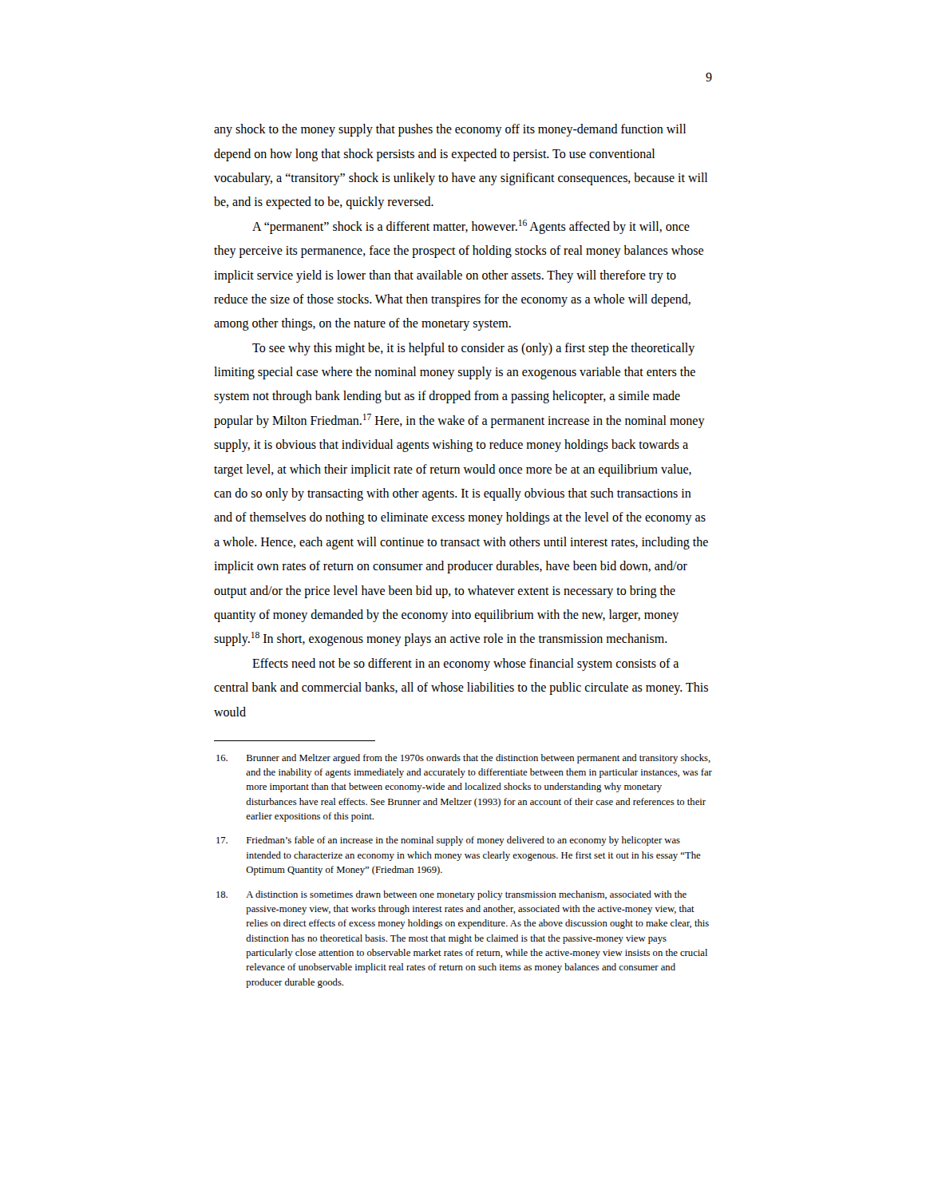9
any shock to the money supply that pushes the economy off its money-demand function will depend on how long that shock persists and is expected to persist. To use conventional vocabulary, a “transitory” shock is unlikely to have any significant consequences, because it will be, and is expected to be, quickly reversed.
A “permanent” shock is a different matter, however.16 Agents affected by it will, once they perceive its permanence, face the prospect of holding stocks of real money balances whose implicit service yield is lower than that available on other assets. They will therefore try to reduce the size of those stocks. What then transpires for the economy as a whole will depend, among other things, on the nature of the monetary system.
To see why this might be, it is helpful to consider as (only) a first step the theoretically limiting special case where the nominal money supply is an exogenous variable that enters the system not through bank lending but as if dropped from a passing helicopter, a simile made popular by Milton Friedman.17 Here, in the wake of a permanent increase in the nominal money supply, it is obvious that individual agents wishing to reduce money holdings back towards a target level, at which their implicit rate of return would once more be at an equilibrium value, can do so only by transacting with other agents. It is equally obvious that such transactions in and of themselves do nothing to eliminate excess money holdings at the level of the economy as a whole. Hence, each agent will continue to transact with others until interest rates, including the implicit own rates of return on consumer and producer durables, have been bid down, and/or output and/or the price level have been bid up, to whatever extent is necessary to bring the quantity of money demanded by the economy into equilibrium with the new, larger, money supply.18 In short, exogenous money plays an active role in the transmission mechanism.
Effects need not be so different in an economy whose financial system consists of a central bank and commercial banks, all of whose liabilities to the public circulate as money. This would
16.
Brunner and Meltzer argued from the 1970s onwards that the distinction between permanent and transitory shocks, and the inability of agents immediately and accurately to differentiate between them in particular instances, was far more important than that between economy-wide and localized shocks to understanding why monetary disturbances have real effects. See Brunner and Meltzer (1993) for an account of their case and references to their earlier expositions of this point.
17.
Friedman’s fable of an increase in the nominal supply of money delivered to an economy by helicopter was intended to characterize an economy in which money was clearly exogenous. He first set it out in his essay “The Optimum Quantity of Money” (Friedman 1969).
18.
A distinction is sometimes drawn between one monetary policy transmission mechanism, associated with the passive-money view, that works through interest rates and another, associated with the active-money view, that relies on direct effects of excess money holdings on expenditure. As the above discussion ought to make clear, this distinction has no theoretical basis. The most that might be claimed is that the passive-money view pays particularly close attention to observable market rates of return, while the active-money view insists on the crucial relevance of unobservable implicit real rates of return on such items as money balances and consumer and producer durable goods.